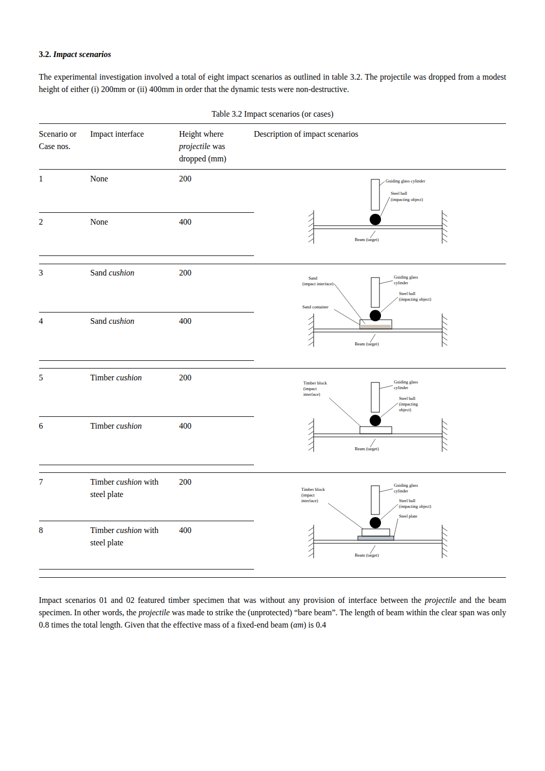3.2. Impact scenarios
The experimental investigation involved a total of eight impact scenarios as outlined in table 3.2. The projectile was dropped from a modest height of either (i) 200mm or (ii) 400mm in order that the dynamic tests were non-destructive.
Table 3.2 Impact scenarios (or cases)
| Scenario or Case nos. | Impact interface | Height where projectile was dropped (mm) | Description of impact scenarios |
| --- | --- | --- | --- |
| 1 | None | 200 | Guiding glass cylinder Steel ball (impacting object) Beam (target) |
| 2 | None | 400 |
| 3 | Sand cushion | 200 | Sand (impact interface) Guiding glass cylinder Steel ball (impacting object) Sand container Beam (target) |
| 4 | Sand cushion | 400 |
| 5 | Timber cushion | 200 | Timber block (impact interface) Guiding glass cylinder Steel ball (impacting object) Beam (target) |
| 6 | Timber cushion | 400 |
| 7 | Timber cushion with steel plate | 200 | Timber block (impact interface) Guiding glass cylinder Steel ball (impacting object) Steel plate Beam (target) |
| 8 | Timber cushion with steel plate | 400 |
Impact scenarios 01 and 02 featured timber specimen that was without any provision of interface between the projectile and the beam specimen. In other words, the projectile was made to strike the (unprotected) “bare beam”. The length of beam within the clear span was only 0.8 times the total length. Given that the effective mass of a fixed-end beam (αm) is 0.4